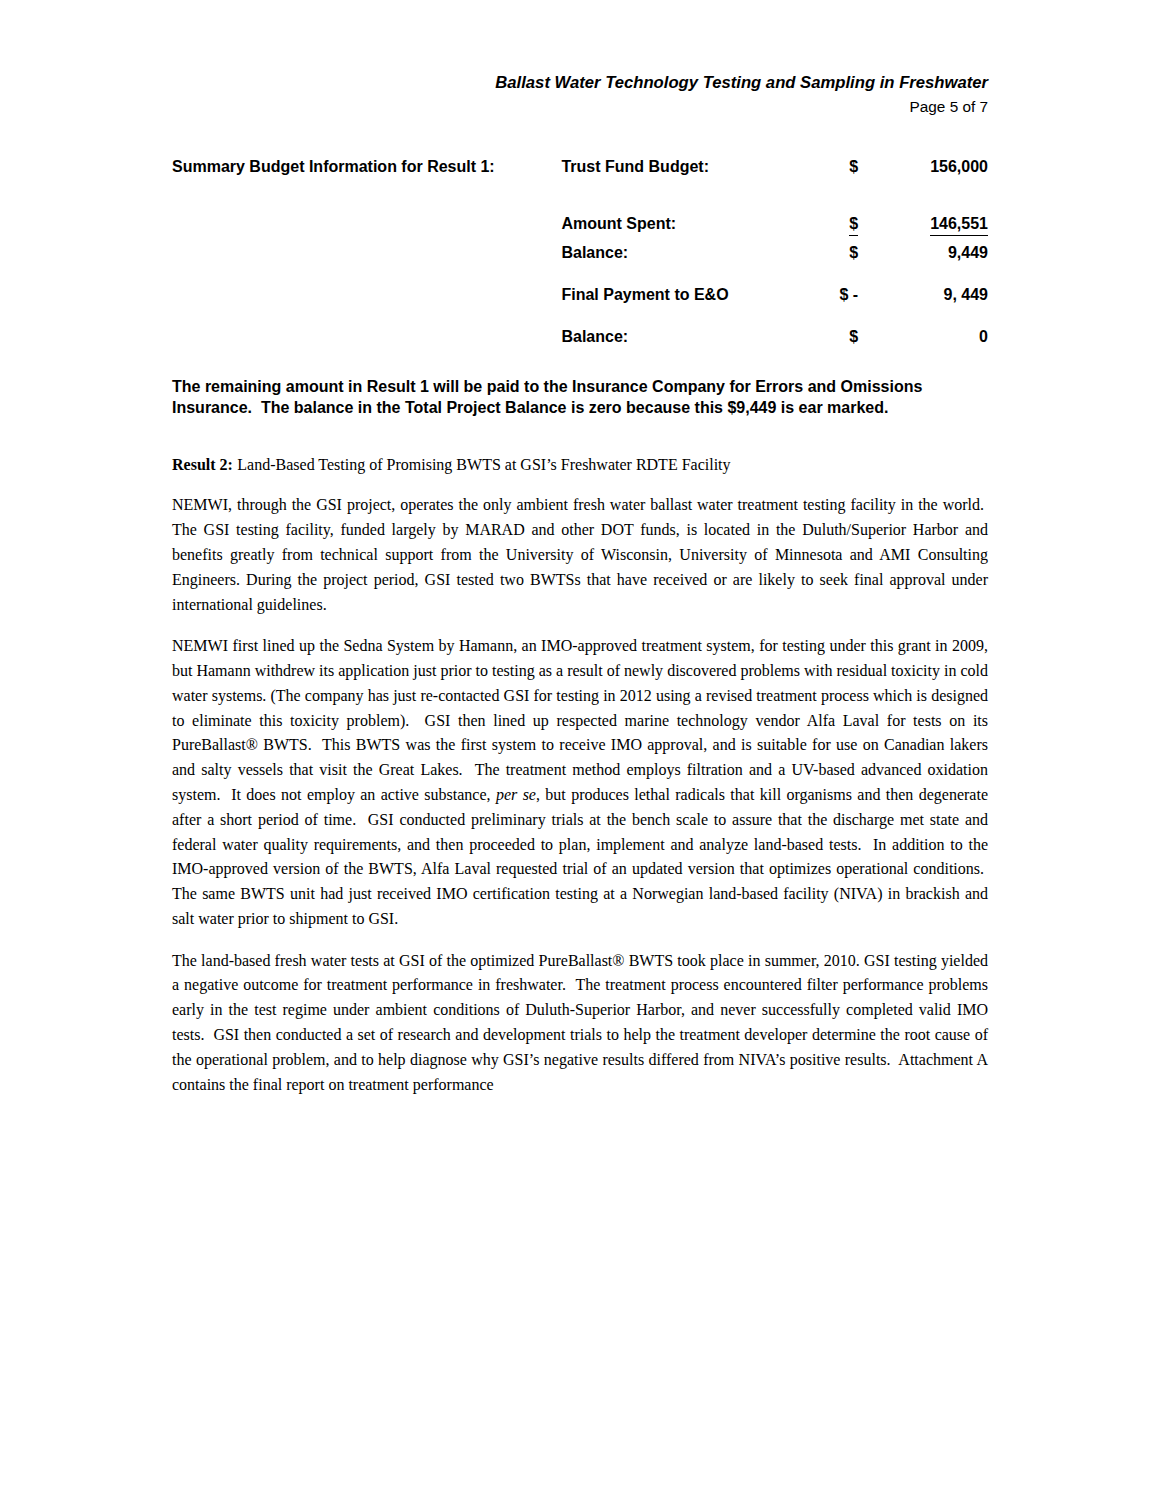Ballast Water Technology Testing and Sampling in Freshwater Page 5 of 7
| Summary Budget Information for Result 1: | Trust Fund Budget: | $ | 156,000 |
| | Amount Spent: | $ | 146,551 |
| | Balance: | $ | 9,449 |
| | Final Payment to E&O | $ - | 9, 449 |
| | Balance: | $ | 0 |
The remaining amount in Result 1 will be paid to the Insurance Company for Errors and Omissions Insurance. The balance in the Total Project Balance is zero because this $9,449 is ear marked.
Result 2: Land-Based Testing of Promising BWTS at GSI’s Freshwater RDTE Facility
NEMWI, through the GSI project, operates the only ambient fresh water ballast water treatment testing facility in the world. The GSI testing facility, funded largely by MARAD and other DOT funds, is located in the Duluth/Superior Harbor and benefits greatly from technical support from the University of Wisconsin, University of Minnesota and AMI Consulting Engineers. During the project period, GSI tested two BWTSs that have received or are likely to seek final approval under international guidelines.
NEMWI first lined up the Sedna System by Hamann, an IMO-approved treatment system, for testing under this grant in 2009, but Hamann withdrew its application just prior to testing as a result of newly discovered problems with residual toxicity in cold water systems. (The company has just re-contacted GSI for testing in 2012 using a revised treatment process which is designed to eliminate this toxicity problem). GSI then lined up respected marine technology vendor Alfa Laval for tests on its PureBallast® BWTS. This BWTS was the first system to receive IMO approval, and is suitable for use on Canadian lakers and salty vessels that visit the Great Lakes. The treatment method employs filtration and a UV-based advanced oxidation system. It does not employ an active substance, per se, but produces lethal radicals that kill organisms and then degenerate after a short period of time. GSI conducted preliminary trials at the bench scale to assure that the discharge met state and federal water quality requirements, and then proceeded to plan, implement and analyze land-based tests. In addition to the IMO-approved version of the BWTS, Alfa Laval requested trial of an updated version that optimizes operational conditions. The same BWTS unit had just received IMO certification testing at a Norwegian land-based facility (NIVA) in brackish and salt water prior to shipment to GSI.
The land-based fresh water tests at GSI of the optimized PureBallast® BWTS took place in summer, 2010. GSI testing yielded a negative outcome for treatment performance in freshwater. The treatment process encountered filter performance problems early in the test regime under ambient conditions of Duluth-Superior Harbor, and never successfully completed valid IMO tests. GSI then conducted a set of research and development trials to help the treatment developer determine the root cause of the operational problem, and to help diagnose why GSI’s negative results differed from NIVA’s positive results. Attachment A contains the final report on treatment performance